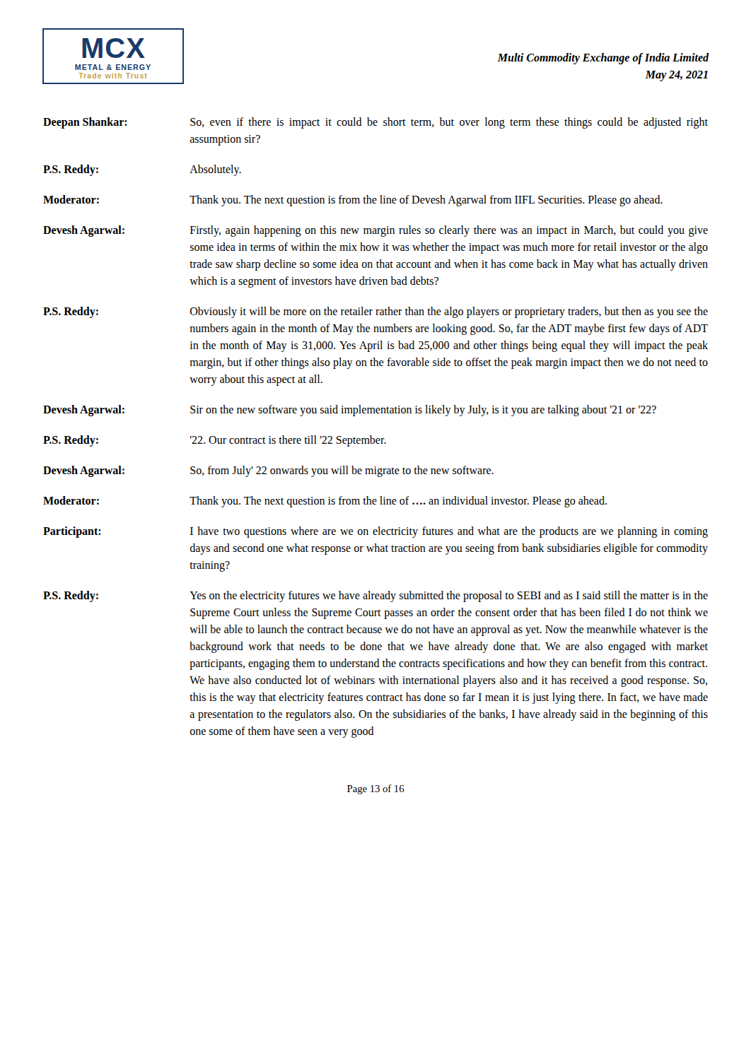MCX
METAL & ENERGY
Trade with Trust
Multi Commodity Exchange of India Limited
May 24, 2021
| Deepan Shankar: | So, even if there is impact it could be short term, but over long term these things could be adjusted right assumption sir? |
| P.S. Reddy: | Absolutely. |
| Moderator: | Thank you. The next question is from the line of Devesh Agarwal from IIFL Securities. Please go ahead. |
| Devesh Agarwal: | Firstly, again happening on this new margin rules so clearly there was an impact in March, but could you give some idea in terms of within the mix how it was whether the impact was much more for retail investor or the algo trade saw sharp decline so some idea on that account and when it has come back in May what has actually driven which is a segment of investors have driven bad debts? |
| P.S. Reddy: | Obviously it will be more on the retailer rather than the algo players or proprietary traders, but then as you see the numbers again in the month of May the numbers are looking good. So, far the ADT maybe first few days of ADT in the month of May is 31,000. Yes April is bad 25,000 and other things being equal they will impact the peak margin, but if other things also play on the favorable side to offset the peak margin impact then we do not need to worry about this aspect at all. |
| Devesh Agarwal: | Sir on the new software you said implementation is likely by July, is it you are talking about '21 or '22? |
| P.S. Reddy: | '22. Our contract is there till '22 September. |
| Devesh Agarwal: | So, from July' 22 onwards you will be migrate to the new software. |
| Moderator: | Thank you. The next question is from the line of …. an individual investor. Please go ahead. |
| Participant: | I have two questions where are we on electricity futures and what are the products are we planning in coming days and second one what response or what traction are you seeing from bank subsidiaries eligible for commodity training? |
| P.S. Reddy: | Yes on the electricity futures we have already submitted the proposal to SEBI and as I said still the matter is in the Supreme Court unless the Supreme Court passes an order the consent order that has been filed I do not think we will be able to launch the contract because we do not have an approval as yet. Now the meanwhile whatever is the background work that needs to be done that we have already done that. We are also engaged with market participants, engaging them to understand the contracts specifications and how they can benefit from this contract. We have also conducted lot of webinars with international players also and it has received a good response. So, this is the way that electricity features contract has done so far I mean it is just lying there. In fact, we have made a presentation to the regulators also. On the subsidiaries of the banks, I have already said in the beginning of this one some of them have seen a very good |
Page 13 of 16